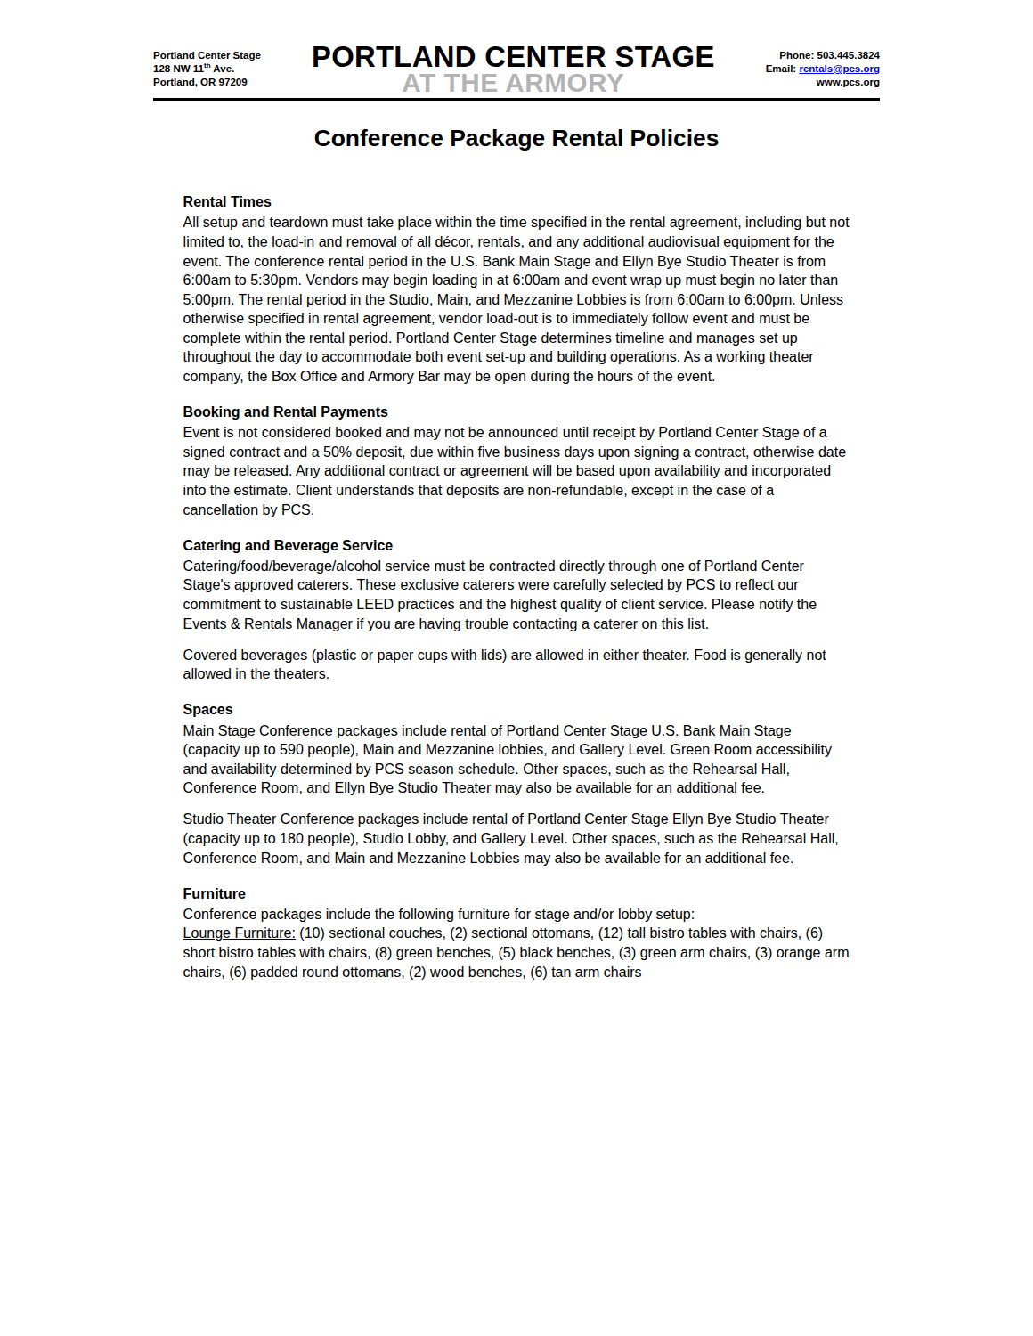Portland Center Stage
128 NW 11th Ave.
Portland, OR 97209
PORTLAND CENTER STAGE
AT THE ARMORY
Phone: 503.445.3824
Email: rentals@pcs.org
www.pcs.org
Conference Package Rental Policies
Rental Times
All setup and teardown must take place within the time specified in the rental agreement, including but not limited to, the load-in and removal of all décor, rentals, and any additional audiovisual equipment for the event. The conference rental period in the U.S. Bank Main Stage and Ellyn Bye Studio Theater is from 6:00am to 5:30pm. Vendors may begin loading in at 6:00am and event wrap up must begin no later than 5:00pm. The rental period in the Studio, Main, and Mezzanine Lobbies is from 6:00am to 6:00pm. Unless otherwise specified in rental agreement, vendor load-out is to immediately follow event and must be complete within the rental period. Portland Center Stage determines timeline and manages set up throughout the day to accommodate both event set-up and building operations. As a working theater company, the Box Office and Armory Bar may be open during the hours of the event.
Booking and Rental Payments
Event is not considered booked and may not be announced until receipt by Portland Center Stage of a signed contract and a 50% deposit, due within five business days upon signing a contract, otherwise date may be released. Any additional contract or agreement will be based upon availability and incorporated into the estimate. Client understands that deposits are non-refundable, except in the case of a cancellation by PCS.
Catering and Beverage Service
Catering/food/beverage/alcohol service must be contracted directly through one of Portland Center Stage's approved caterers. These exclusive caterers were carefully selected by PCS to reflect our commitment to sustainable LEED practices and the highest quality of client service. Please notify the Events & Rentals Manager if you are having trouble contacting a caterer on this list.
Covered beverages (plastic or paper cups with lids) are allowed in either theater. Food is generally not allowed in the theaters.
Spaces
Main Stage Conference packages include rental of Portland Center Stage U.S. Bank Main Stage (capacity up to 590 people), Main and Mezzanine lobbies, and Gallery Level. Green Room accessibility and availability determined by PCS season schedule. Other spaces, such as the Rehearsal Hall, Conference Room, and Ellyn Bye Studio Theater may also be available for an additional fee.
Studio Theater Conference packages include rental of Portland Center Stage Ellyn Bye Studio Theater (capacity up to 180 people), Studio Lobby, and Gallery Level. Other spaces, such as the Rehearsal Hall, Conference Room, and Main and Mezzanine Lobbies may also be available for an additional fee.
Furniture
Conference packages include the following furniture for stage and/or lobby setup:
Lounge Furniture: (10) sectional couches, (2) sectional ottomans, (12) tall bistro tables with chairs, (6) short bistro tables with chairs, (8) green benches, (5) black benches, (3) green arm chairs, (3) orange arm chairs, (6) padded round ottomans, (2) wood benches, (6) tan arm chairs